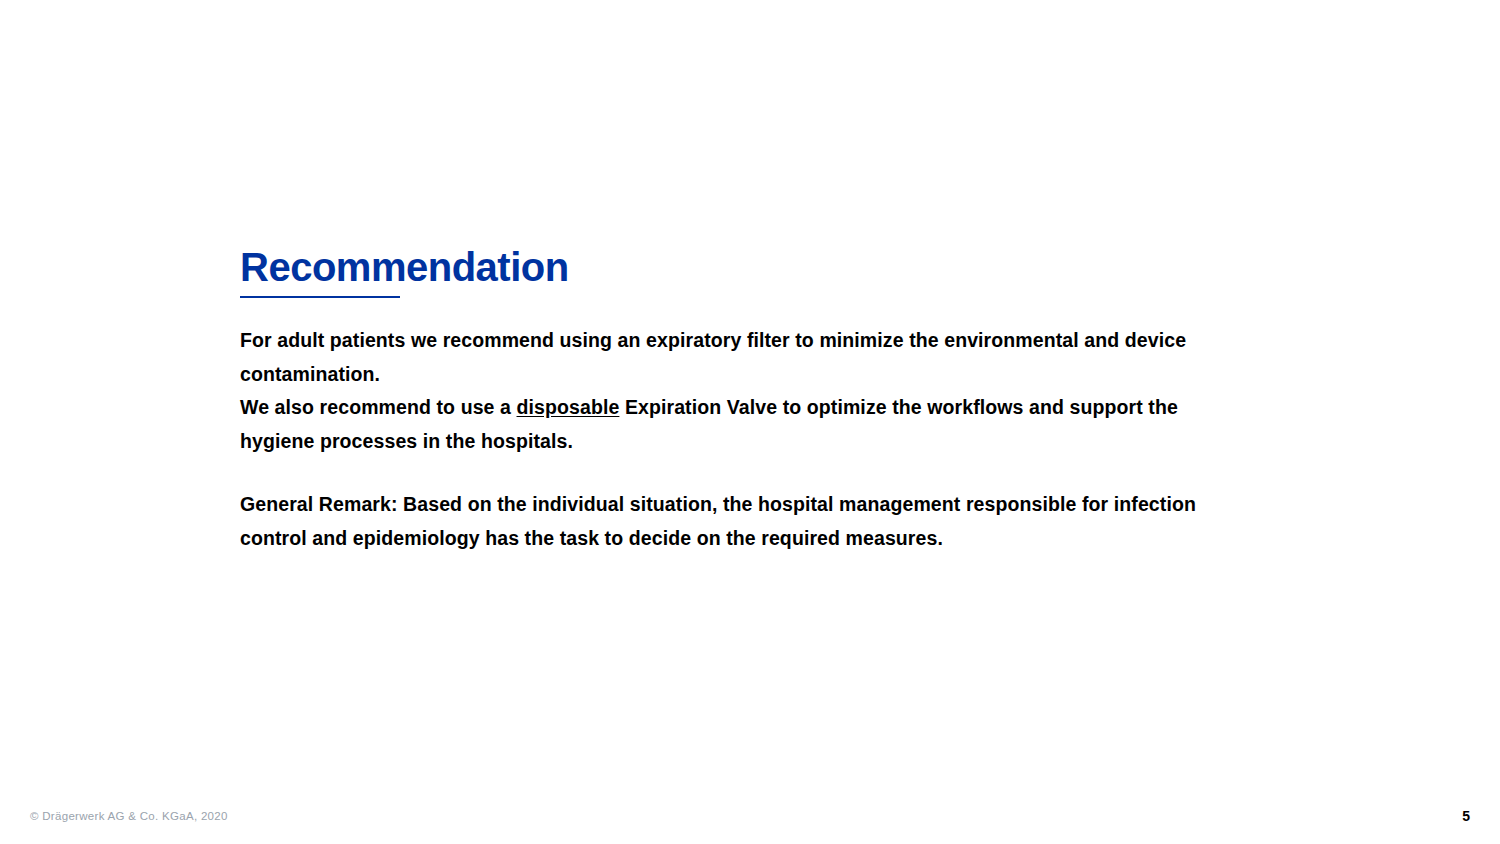Recommendation
For adult patients we recommend using an expiratory filter to minimize the environmental and device contamination.
We also recommend to use a disposable Expiration Valve to optimize the workflows and support the hygiene processes in the hospitals.
General Remark: Based on the individual situation, the hospital management responsible for infection control and epidemiology has the task to decide on the required measures.
© Drägerwerk AG & Co. KGaA, 2020
5